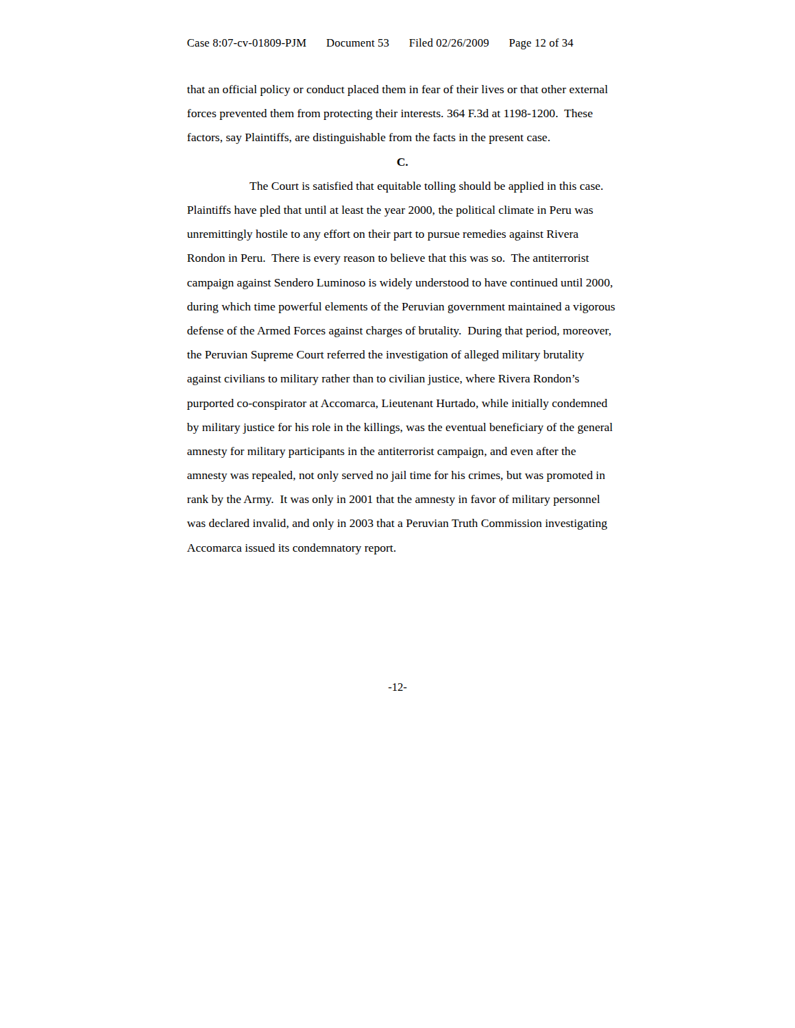Case 8:07-cv-01809-PJM Document 53 Filed 02/26/2009 Page 12 of 34
that an official policy or conduct placed them in fear of their lives or that other external forces prevented them from protecting their interests. 364 F.3d at 1198-1200. These factors, say Plaintiffs, are distinguishable from the facts in the present case.
C.
The Court is satisfied that equitable tolling should be applied in this case. Plaintiffs have pled that until at least the year 2000, the political climate in Peru was unremittingly hostile to any effort on their part to pursue remedies against Rivera Rondon in Peru. There is every reason to believe that this was so. The antiterrorist campaign against Sendero Luminoso is widely understood to have continued until 2000, during which time powerful elements of the Peruvian government maintained a vigorous defense of the Armed Forces against charges of brutality. During that period, moreover, the Peruvian Supreme Court referred the investigation of alleged military brutality against civilians to military rather than to civilian justice, where Rivera Rondon’s purported co-conspirator at Accomarca, Lieutenant Hurtado, while initially condemned by military justice for his role in the killings, was the eventual beneficiary of the general amnesty for military participants in the antiterrorist campaign, and even after the amnesty was repealed, not only served no jail time for his crimes, but was promoted in rank by the Army. It was only in 2001 that the amnesty in favor of military personnel was declared invalid, and only in 2003 that a Peruvian Truth Commission investigating Accomarca issued its condemnatory report.
-12-